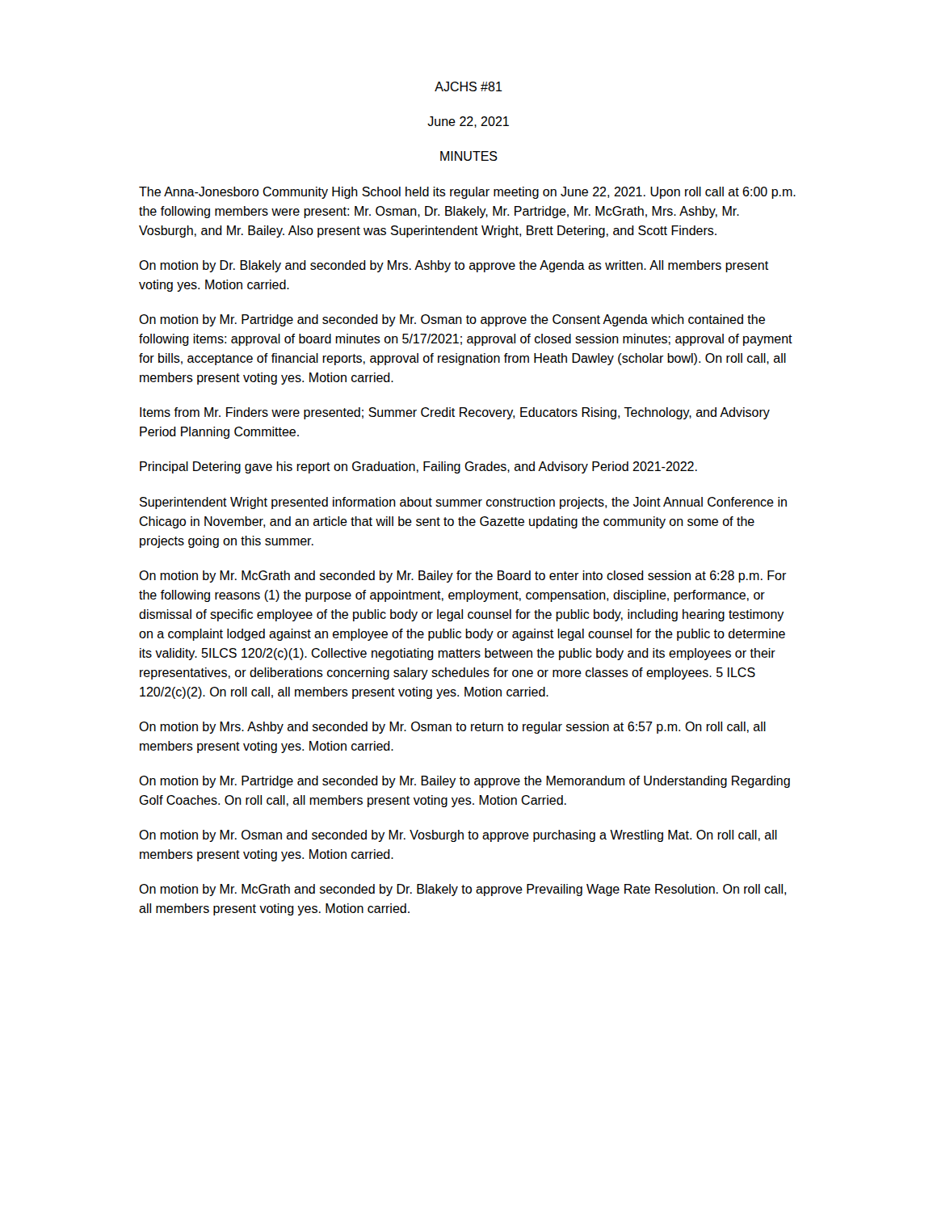AJCHS #81
June 22, 2021
MINUTES
The Anna-Jonesboro Community High School held its regular meeting on June 22, 2021. Upon roll call at 6:00 p.m. the following members were present: Mr. Osman, Dr. Blakely, Mr. Partridge, Mr. McGrath, Mrs. Ashby, Mr. Vosburgh, and Mr. Bailey. Also present was Superintendent Wright, Brett Detering, and Scott Finders.
On motion by Dr. Blakely and seconded by Mrs. Ashby to approve the Agenda as written. All members present voting yes. Motion carried.
On motion by Mr. Partridge and seconded by Mr. Osman to approve the Consent Agenda which contained the following items: approval of board minutes on 5/17/2021; approval of closed session minutes; approval of payment for bills, acceptance of financial reports, approval of resignation from Heath Dawley (scholar bowl). On roll call, all members present voting yes. Motion carried.
Items from Mr. Finders were presented; Summer Credit Recovery, Educators Rising, Technology, and Advisory Period Planning Committee.
Principal Detering gave his report on Graduation, Failing Grades, and Advisory Period 2021-2022.
Superintendent Wright presented information about summer construction projects, the Joint Annual Conference in Chicago in November, and an article that will be sent to the Gazette updating the community on some of the projects going on this summer.
On motion by Mr. McGrath and seconded by Mr. Bailey for the Board to enter into closed session at 6:28 p.m. For the following reasons (1) the purpose of appointment, employment, compensation, discipline, performance, or dismissal of specific employee of the public body or legal counsel for the public body, including hearing testimony on a complaint lodged against an employee of the public body or against legal counsel for the public to determine its validity. 5ILCS 120/2(c)(1). Collective negotiating matters between the public body and its employees or their representatives, or deliberations concerning salary schedules for one or more classes of employees. 5 ILCS 120/2(c)(2). On roll call, all members present voting yes. Motion carried.
On motion by Mrs. Ashby and seconded by Mr. Osman to return to regular session at 6:57 p.m. On roll call, all members present voting yes. Motion carried.
On motion by Mr. Partridge and seconded by Mr. Bailey to approve the Memorandum of Understanding Regarding Golf Coaches. On roll call, all members present voting yes. Motion Carried.
On motion by Mr. Osman and seconded by Mr. Vosburgh to approve purchasing a Wrestling Mat. On roll call, all members present voting yes. Motion carried.
On motion by Mr. McGrath and seconded by Dr. Blakely to approve Prevailing Wage Rate Resolution. On roll call, all members present voting yes. Motion carried.